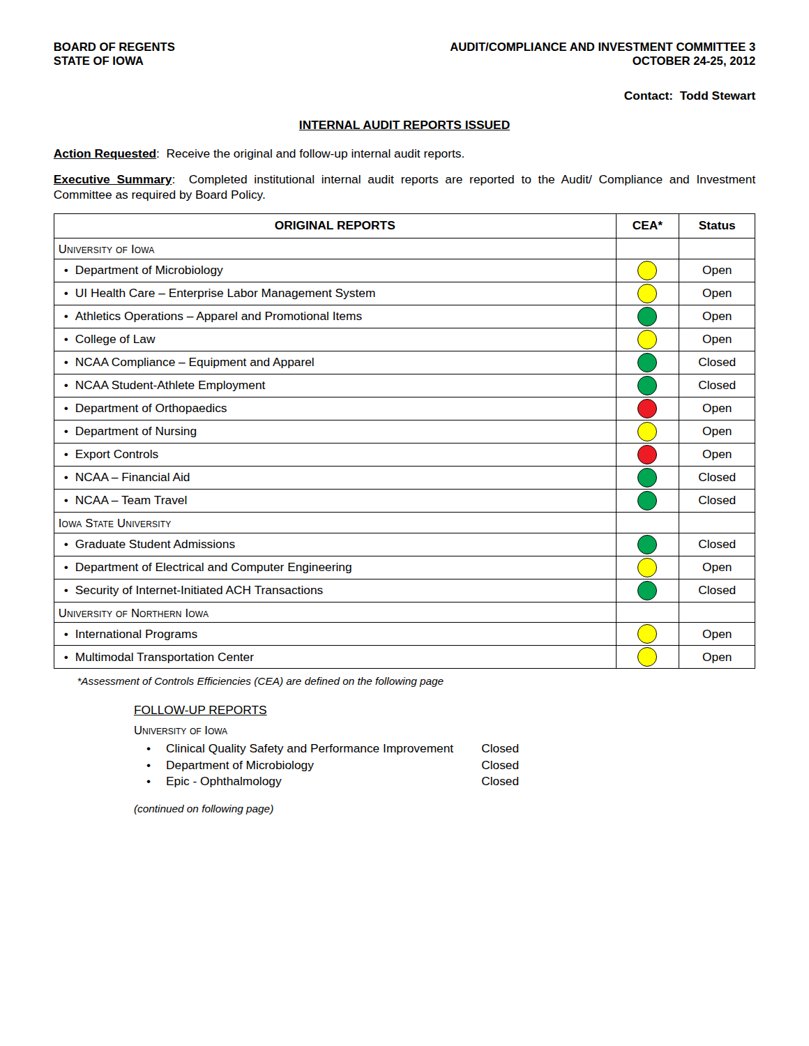BOARD OF REGENTS
STATE OF IOWA
AUDIT/COMPLIANCE AND INVESTMENT COMMITTEE 3
OCTOBER 24-25, 2012
Contact: Todd Stewart
INTERNAL AUDIT REPORTS ISSUED
Action Requested: Receive the original and follow-up internal audit reports.
Executive Summary: Completed institutional internal audit reports are reported to the Audit/ Compliance and Investment Committee as required by Board Policy.
| ORIGINAL REPORTS | CEA* | Status |
| --- | --- | --- |
| University of Iowa | | |
| Department of Microbiology | | Open |
| UI Health Care – Enterprise Labor Management System | | Open |
| Athletics Operations – Apparel and Promotional Items | | Open |
| College of Law | | Open |
| NCAA Compliance – Equipment and Apparel | | Closed |
| NCAA Student-Athlete Employment | | Closed |
| Department of Orthopaedics | | Open |
| Department of Nursing | | Open |
| Export Controls | | Open |
| NCAA – Financial Aid | | Closed |
| NCAA – Team Travel | | Closed |
| Iowa State University | | |
| Graduate Student Admissions | | Closed |
| Department of Electrical and Computer Engineering | | Open |
| Security of Internet-Initiated ACH Transactions | | Closed |
| University of Northern Iowa | | |
| International Programs | | Open |
| Multimodal Transportation Center | | Open |
*Assessment of Controls Efficiencies (CEA) are defined on the following page
FOLLOW-UP REPORTS
University of Iowa
| • | Clinical Quality Safety and Performance Improvement | Closed |
| • | Department of Microbiology | Closed |
| • | Epic - Ophthalmology | Closed |
(continued on following page)